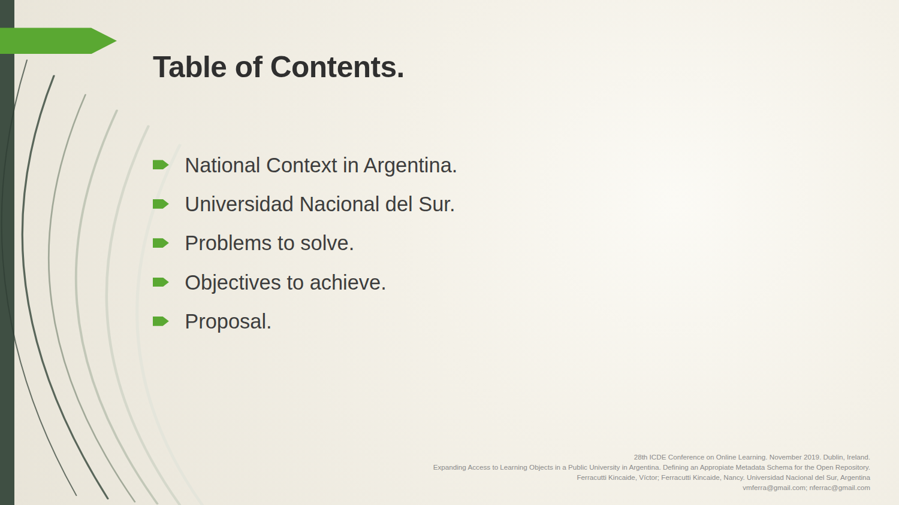Table of Contents.
National Context in Argentina.
Universidad Nacional del Sur.
Problems to solve.
Objectives to achieve.
Proposal.
28th ICDE Conference on Online Learning. November 2019. Dublin, Ireland.
Expanding Access to Learning Objects in a Public University in Argentina. Defining an Appropiate Metadata Schema for the Open Repository.
Ferracutti Kincaide, Víctor; Ferracutti Kincaide, Nancy. Universidad Nacional del Sur, Argentina
vmferra@gmail.com; nferrac@gmail.com